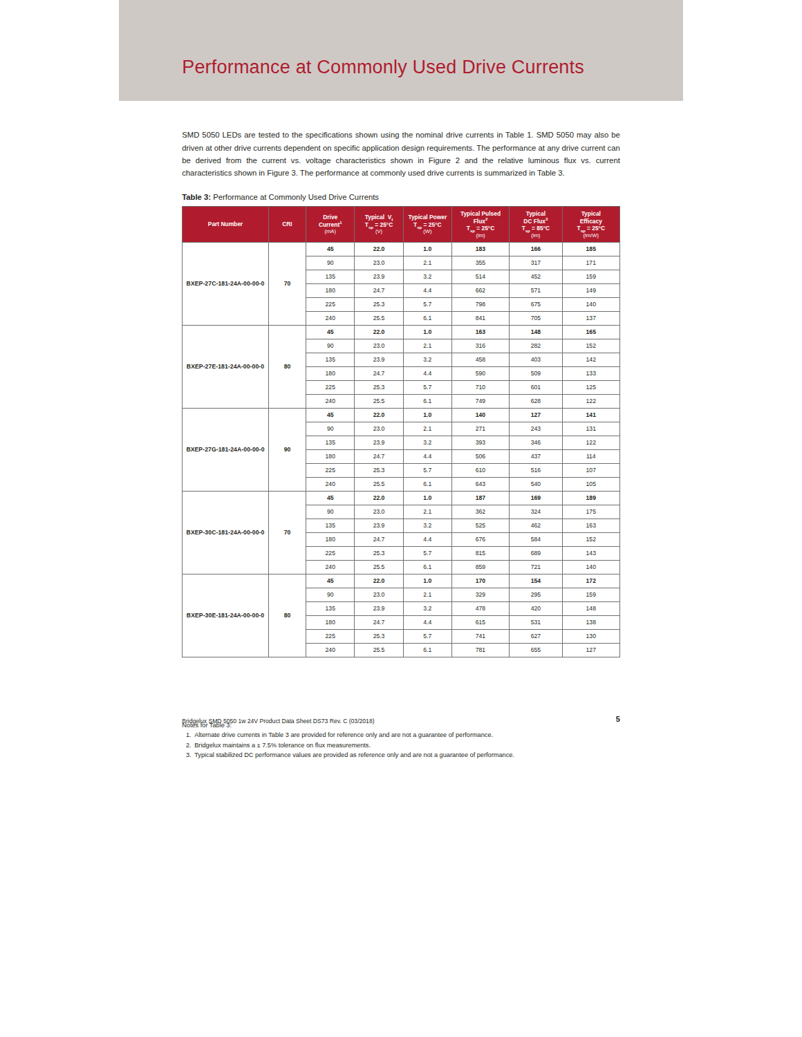Performance at Commonly Used Drive Currents
SMD 5050 LEDs are tested to the specifications shown using the nominal drive currents in Table 1. SMD 5050 may also be driven at other drive currents dependent on specific application design requirements. The performance at any drive current can be derived from the current vs. voltage characteristics shown in Figure 2 and the relative luminous flux vs. current characteristics shown in Figure 3. The performance at commonly used drive currents is summarized in Table 3.
Table 3: Performance at Commonly Used Drive Currents
| Part Number | CRI | Drive Current 1 (mA) | Typical V f T sp = 25°C (V) | Typical Power T sp = 25°C (W) | Typical Pulsed Flux 2 T sp = 25°C (lm) | Typical DC Flux 3 T sp = 85°C (lm) | Typical Efficacy T sp = 25°C (lm/W) |
| --- | --- | --- | --- | --- | --- | --- | --- |
| BXEP-27C-181-24A-00-00-0 | 70 | 45 | 22.0 | 1.0 | 183 | 166 | 185 |
| 90 | 23.0 | 2.1 | 355 | 317 | 171 |
| 135 | 23.9 | 3.2 | 514 | 452 | 159 |
| 180 | 24.7 | 4.4 | 662 | 571 | 149 |
| 225 | 25.3 | 5.7 | 798 | 675 | 140 |
| 240 | 25.5 | 6.1 | 841 | 705 | 137 |
| BXEP-27E-181-24A-00-00-0 | 80 | 45 | 22.0 | 1.0 | 163 | 148 | 165 |
| 90 | 23.0 | 2.1 | 316 | 282 | 152 |
| 135 | 23.9 | 3.2 | 458 | 403 | 142 |
| 180 | 24.7 | 4.4 | 590 | 509 | 133 |
| 225 | 25.3 | 5.7 | 710 | 601 | 125 |
| 240 | 25.5 | 6.1 | 749 | 628 | 122 |
| BXEP-27G-181-24A-00-00-0 | 90 | 45 | 22.0 | 1.0 | 140 | 127 | 141 |
| 90 | 23.0 | 2.1 | 271 | 243 | 131 |
| 135 | 23.9 | 3.2 | 393 | 346 | 122 |
| 180 | 24.7 | 4.4 | 506 | 437 | 114 |
| 225 | 25.3 | 5.7 | 610 | 516 | 107 |
| 240 | 25.5 | 6.1 | 643 | 540 | 105 |
| BXEP-30C-181-24A-00-00-0 | 70 | 45 | 22.0 | 1.0 | 187 | 169 | 189 |
| 90 | 23.0 | 2.1 | 362 | 324 | 175 |
| 135 | 23.9 | 3.2 | 525 | 462 | 163 |
| 180 | 24.7 | 4.4 | 676 | 584 | 152 |
| 225 | 25.3 | 5.7 | 815 | 689 | 143 |
| 240 | 25.5 | 6.1 | 859 | 721 | 140 |
| BXEP-30E-181-24A-00-00-0 | 80 | 45 | 22.0 | 1.0 | 170 | 154 | 172 |
| 90 | 23.0 | 2.1 | 329 | 295 | 159 |
| 135 | 23.9 | 3.2 | 478 | 420 | 148 |
| 180 | 24.7 | 4.4 | 615 | 531 | 138 |
| 225 | 25.3 | 5.7 | 741 | 627 | 130 |
| 240 | 25.5 | 6.1 | 781 | 655 | 127 |
Notes for Table 3:
Alternate drive currents in Table 3 are provided for reference only and are not a guarantee of performance.
Bridgelux maintains a ± 7.5% tolerance on flux measurements.
Typical stabilized DC performance values are provided as reference only and are not a guarantee of performance.
Bridgelux SMD 5050 1w 24V Product Data Sheet DS73 Rev. C (03/2018) 5